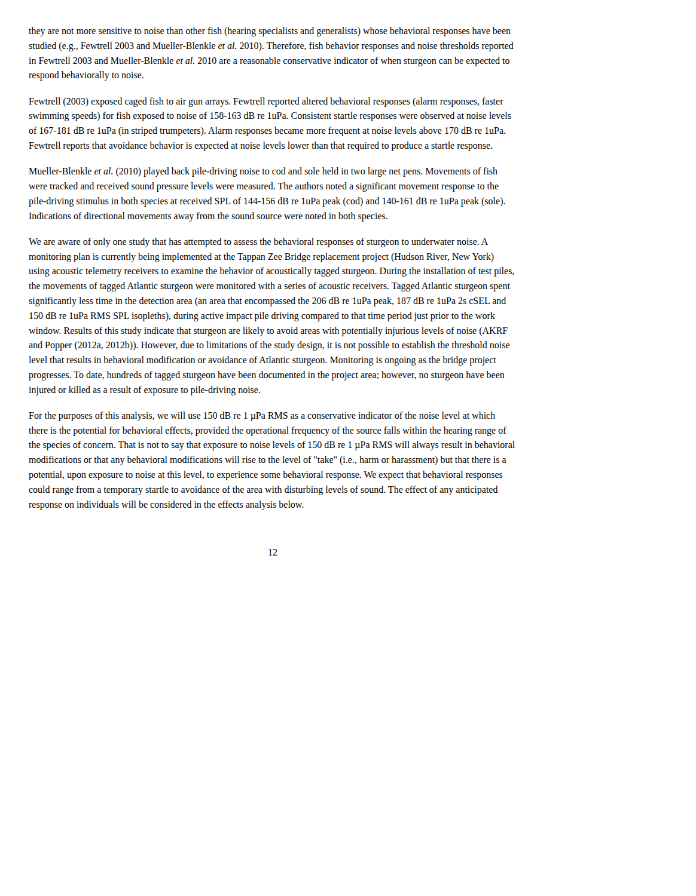they are not more sensitive to noise than other fish (hearing specialists and generalists) whose behavioral responses have been studied (e.g., Fewtrell 2003 and Mueller-Blenkle et al. 2010). Therefore, fish behavior responses and noise thresholds reported in Fewtrell 2003 and Mueller-Blenkle et al. 2010 are a reasonable conservative indicator of when sturgeon can be expected to respond behaviorally to noise.
Fewtrell (2003) exposed caged fish to air gun arrays. Fewtrell reported altered behavioral responses (alarm responses, faster swimming speeds) for fish exposed to noise of 158-163 dB re 1uPa. Consistent startle responses were observed at noise levels of 167-181 dB re 1uPa (in striped trumpeters). Alarm responses became more frequent at noise levels above 170 dB re 1uPa. Fewtrell reports that avoidance behavior is expected at noise levels lower than that required to produce a startle response.
Mueller-Blenkle et al. (2010) played back pile-driving noise to cod and sole held in two large net pens. Movements of fish were tracked and received sound pressure levels were measured. The authors noted a significant movement response to the pile-driving stimulus in both species at received SPL of 144-156 dB re 1uPa peak (cod) and 140-161 dB re 1uPa peak (sole). Indications of directional movements away from the sound source were noted in both species.
We are aware of only one study that has attempted to assess the behavioral responses of sturgeon to underwater noise. A monitoring plan is currently being implemented at the Tappan Zee Bridge replacement project (Hudson River, New York) using acoustic telemetry receivers to examine the behavior of acoustically tagged sturgeon. During the installation of test piles, the movements of tagged Atlantic sturgeon were monitored with a series of acoustic receivers. Tagged Atlantic sturgeon spent significantly less time in the detection area (an area that encompassed the 206 dB re 1uPa peak, 187 dB re 1uPa 2s cSEL and 150 dB re 1uPa RMS SPL isopleths), during active impact pile driving compared to that time period just prior to the work window. Results of this study indicate that sturgeon are likely to avoid areas with potentially injurious levels of noise (AKRF and Popper (2012a, 2012b)). However, due to limitations of the study design, it is not possible to establish the threshold noise level that results in behavioral modification or avoidance of Atlantic sturgeon. Monitoring is ongoing as the bridge project progresses. To date, hundreds of tagged sturgeon have been documented in the project area; however, no sturgeon have been injured or killed as a result of exposure to pile-driving noise.
For the purposes of this analysis, we will use 150 dB re 1 µPa RMS as a conservative indicator of the noise level at which there is the potential for behavioral effects, provided the operational frequency of the source falls within the hearing range of the species of concern. That is not to say that exposure to noise levels of 150 dB re 1 µPa RMS will always result in behavioral modifications or that any behavioral modifications will rise to the level of "take" (i.e., harm or harassment) but that there is a potential, upon exposure to noise at this level, to experience some behavioral response. We expect that behavioral responses could range from a temporary startle to avoidance of the area with disturbing levels of sound. The effect of any anticipated response on individuals will be considered in the effects analysis below.
12